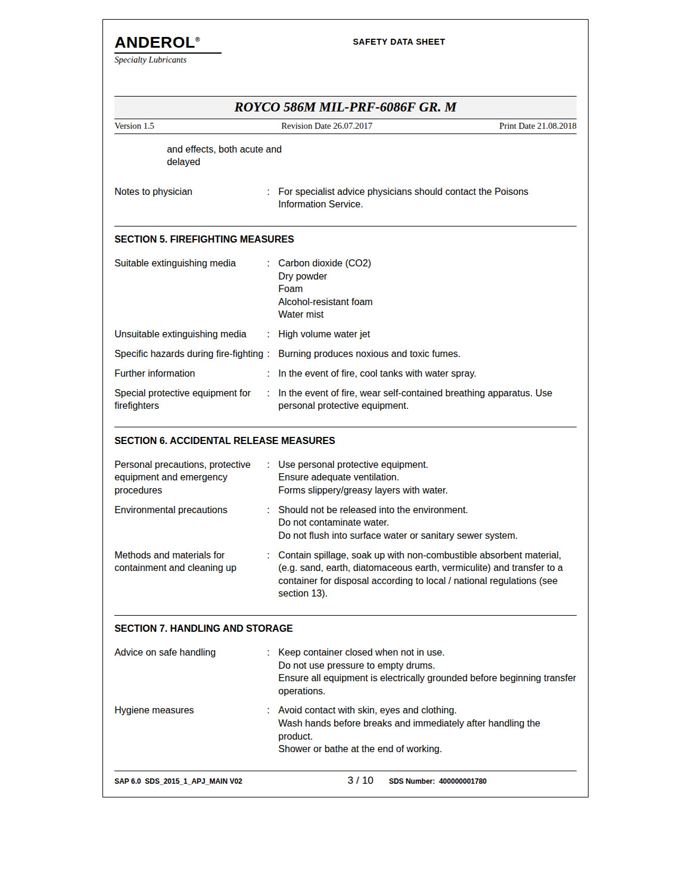ANDEROL®
Specialty Lubricants
SAFETY DATA SHEET
ROYCO 586M MIL-PRF-6086F GR. M
Version 1.5 Revision Date 26.07.2017 Print Date 21.08.2018
and effects, both acute and
delayed
| Notes to physician | : | For specialist advice physicians should contact the Poisons Information Service. |
SECTION 5. FIREFIGHTING MEASURES
| Suitable extinguishing media | : | Carbon dioxide (CO2) Dry powder Foam Alcohol-resistant foam Water mist |
| Unsuitable extinguishing media | : | High volume water jet |
| Specific hazards during fire-fighting | : | Burning produces noxious and toxic fumes. |
| Further information | : | In the event of fire, cool tanks with water spray. |
| Special protective equipment for firefighters | : | In the event of fire, wear self-contained breathing apparatus. Use personal protective equipment. |
SECTION 6. ACCIDENTAL RELEASE MEASURES
| Personal precautions, protective equipment and emergency procedures | : | Use personal protective equipment. Ensure adequate ventilation. Forms slippery/greasy layers with water. |
| Environmental precautions | : | Should not be released into the environment. Do not contaminate water. Do not flush into surface water or sanitary sewer system. |
| Methods and materials for containment and cleaning up | : | Contain spillage, soak up with non-combustible absorbent material, (e.g. sand, earth, diatomaceous earth, vermiculite) and transfer to a container for disposal according to local / national regulations (see section 13). |
SECTION 7. HANDLING AND STORAGE
| Advice on safe handling | : | Keep container closed when not in use. Do not use pressure to empty drums. Ensure all equipment is electrically grounded before beginning transfer operations. |
| Hygiene measures | : | Avoid contact with skin, eyes and clothing. Wash hands before breaks and immediately after handling the product. Shower or bathe at the end of working. |
SAP 6.0 SDS_2015_1_APJ_MAIN V02
3 / 10
SDS Number: 400000001780